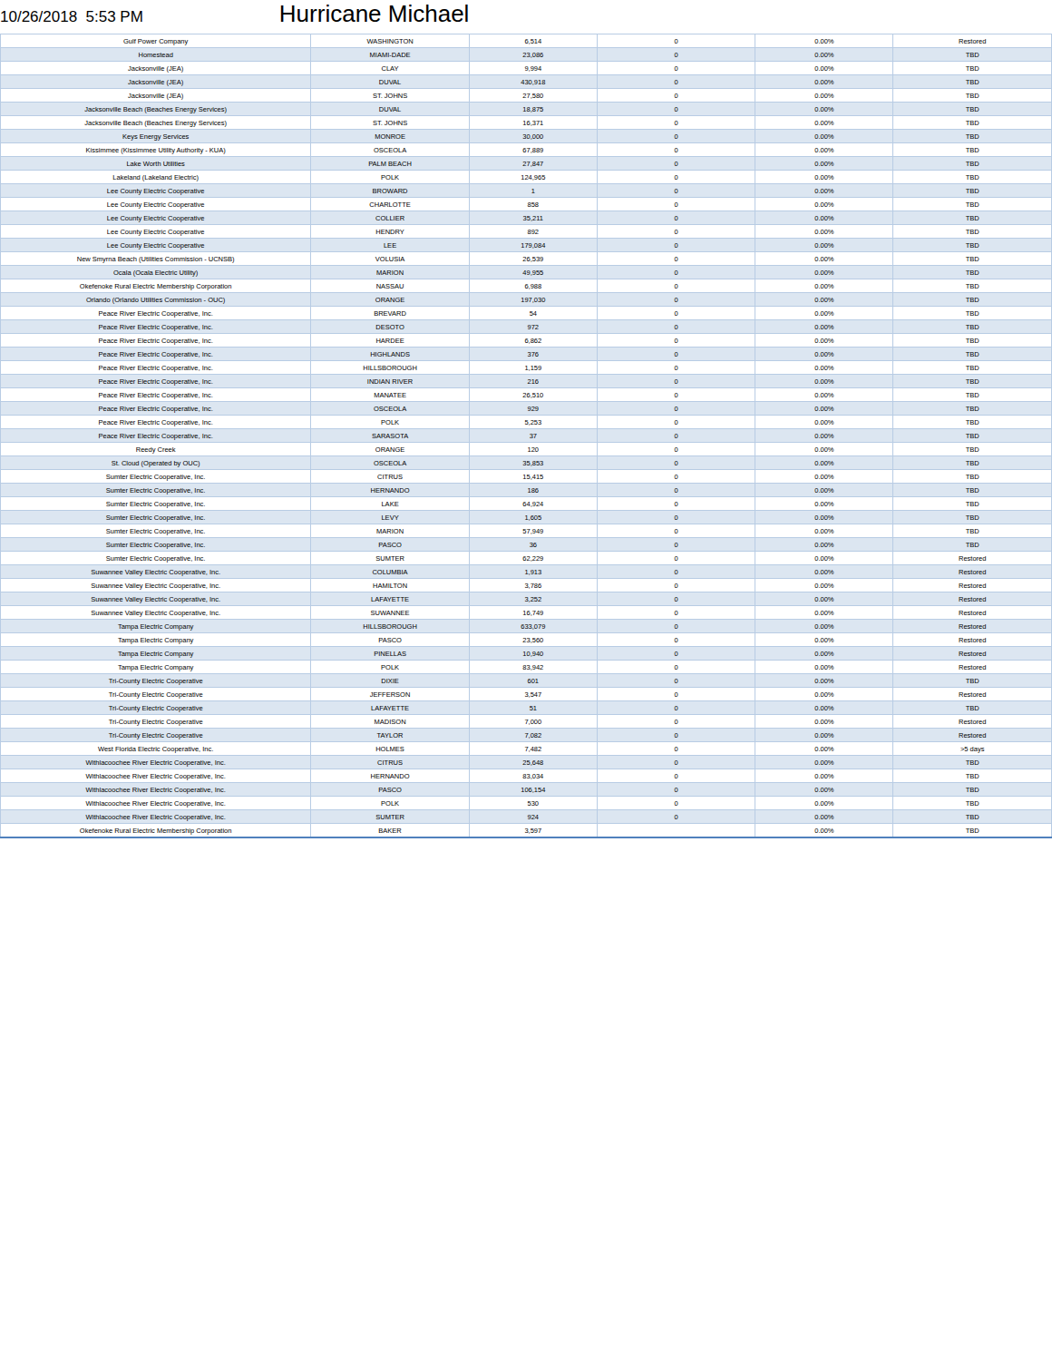10/26/2018 5:53 PM
Hurricane Michael
| Gulf Power Company | WASHINGTON | 6,514 | 0 | 0.00% | Restored |
| Homestead | MIAMI-DADE | 23,086 | 0 | 0.00% | TBD |
| Jacksonville (JEA) | CLAY | 9,994 | 0 | 0.00% | TBD |
| Jacksonville (JEA) | DUVAL | 430,918 | 0 | 0.00% | TBD |
| Jacksonville (JEA) | ST. JOHNS | 27,580 | 0 | 0.00% | TBD |
| Jacksonville Beach (Beaches Energy Services) | DUVAL | 18,875 | 0 | 0.00% | TBD |
| Jacksonville Beach (Beaches Energy Services) | ST. JOHNS | 16,371 | 0 | 0.00% | TBD |
| Keys Energy Services | MONROE | 30,000 | 0 | 0.00% | TBD |
| Kissimmee (Kissimmee Utility Authority - KUA) | OSCEOLA | 67,889 | 0 | 0.00% | TBD |
| Lake Worth Utilities | PALM BEACH | 27,847 | 0 | 0.00% | TBD |
| Lakeland (Lakeland Electric) | POLK | 124,965 | 0 | 0.00% | TBD |
| Lee County Electric Cooperative | BROWARD | 1 | 0 | 0.00% | TBD |
| Lee County Electric Cooperative | CHARLOTTE | 858 | 0 | 0.00% | TBD |
| Lee County Electric Cooperative | COLLIER | 35,211 | 0 | 0.00% | TBD |
| Lee County Electric Cooperative | HENDRY | 892 | 0 | 0.00% | TBD |
| Lee County Electric Cooperative | LEE | 179,084 | 0 | 0.00% | TBD |
| New Smyrna Beach (Utilities Commission - UCNSB) | VOLUSIA | 26,539 | 0 | 0.00% | TBD |
| Ocala (Ocala Electric Utility) | MARION | 49,955 | 0 | 0.00% | TBD |
| Okefenoke Rural Electric Membership Corporation | NASSAU | 6,988 | 0 | 0.00% | TBD |
| Orlando (Orlando Utilities Commission - OUC) | ORANGE | 197,030 | 0 | 0.00% | TBD |
| Peace River Electric Cooperative, Inc. | BREVARD | 54 | 0 | 0.00% | TBD |
| Peace River Electric Cooperative, Inc. | DESOTO | 972 | 0 | 0.00% | TBD |
| Peace River Electric Cooperative, Inc. | HARDEE | 6,862 | 0 | 0.00% | TBD |
| Peace River Electric Cooperative, Inc. | HIGHLANDS | 376 | 0 | 0.00% | TBD |
| Peace River Electric Cooperative, Inc. | HILLSBOROUGH | 1,159 | 0 | 0.00% | TBD |
| Peace River Electric Cooperative, Inc. | INDIAN RIVER | 216 | 0 | 0.00% | TBD |
| Peace River Electric Cooperative, Inc. | MANATEE | 26,510 | 0 | 0.00% | TBD |
| Peace River Electric Cooperative, Inc. | OSCEOLA | 929 | 0 | 0.00% | TBD |
| Peace River Electric Cooperative, Inc. | POLK | 5,253 | 0 | 0.00% | TBD |
| Peace River Electric Cooperative, Inc. | SARASOTA | 37 | 0 | 0.00% | TBD |
| Reedy Creek | ORANGE | 120 | 0 | 0.00% | TBD |
| St. Cloud (Operated by OUC) | OSCEOLA | 35,853 | 0 | 0.00% | TBD |
| Sumter Electric Cooperative, Inc. | CITRUS | 15,415 | 0 | 0.00% | TBD |
| Sumter Electric Cooperative, Inc. | HERNANDO | 186 | 0 | 0.00% | TBD |
| Sumter Electric Cooperative, Inc. | LAKE | 64,924 | 0 | 0.00% | TBD |
| Sumter Electric Cooperative, Inc. | LEVY | 1,605 | 0 | 0.00% | TBD |
| Sumter Electric Cooperative, Inc. | MARION | 57,949 | 0 | 0.00% | TBD |
| Sumter Electric Cooperative, Inc. | PASCO | 36 | 0 | 0.00% | TBD |
| Sumter Electric Cooperative, Inc. | SUMTER | 62,229 | 0 | 0.00% | Restored |
| Suwannee Valley Electric Cooperative, Inc. | COLUMBIA | 1,913 | 0 | 0.00% | Restored |
| Suwannee Valley Electric Cooperative, Inc. | HAMILTON | 3,786 | 0 | 0.00% | Restored |
| Suwannee Valley Electric Cooperative, Inc. | LAFAYETTE | 3,252 | 0 | 0.00% | Restored |
| Suwannee Valley Electric Cooperative, Inc. | SUWANNEE | 16,749 | 0 | 0.00% | Restored |
| Tampa Electric Company | HILLSBOROUGH | 633,079 | 0 | 0.00% | Restored |
| Tampa Electric Company | PASCO | 23,560 | 0 | 0.00% | Restored |
| Tampa Electric Company | PINELLAS | 10,940 | 0 | 0.00% | Restored |
| Tampa Electric Company | POLK | 83,942 | 0 | 0.00% | Restored |
| Tri-County Electric Cooperative | DIXIE | 601 | 0 | 0.00% | TBD |
| Tri-County Electric Cooperative | JEFFERSON | 3,547 | 0 | 0.00% | Restored |
| Tri-County Electric Cooperative | LAFAYETTE | 51 | 0 | 0.00% | TBD |
| Tri-County Electric Cooperative | MADISON | 7,000 | 0 | 0.00% | Restored |
| Tri-County Electric Cooperative | TAYLOR | 7,082 | 0 | 0.00% | Restored |
| West Florida Electric Cooperative, Inc. | HOLMES | 7,482 | 0 | 0.00% | >5 days |
| Withlacoochee River Electric Cooperative, Inc. | CITRUS | 25,648 | 0 | 0.00% | TBD |
| Withlacoochee River Electric Cooperative, Inc. | HERNANDO | 83,034 | 0 | 0.00% | TBD |
| Withlacoochee River Electric Cooperative, Inc. | PASCO | 106,154 | 0 | 0.00% | TBD |
| Withlacoochee River Electric Cooperative, Inc. | POLK | 530 | 0 | 0.00% | TBD |
| Withlacoochee River Electric Cooperative, Inc. | SUMTER | 924 | 0 | 0.00% | TBD |
| Okefenoke Rural Electric Membership Corporation | BAKER | 3,597 | | 0.00% | TBD |